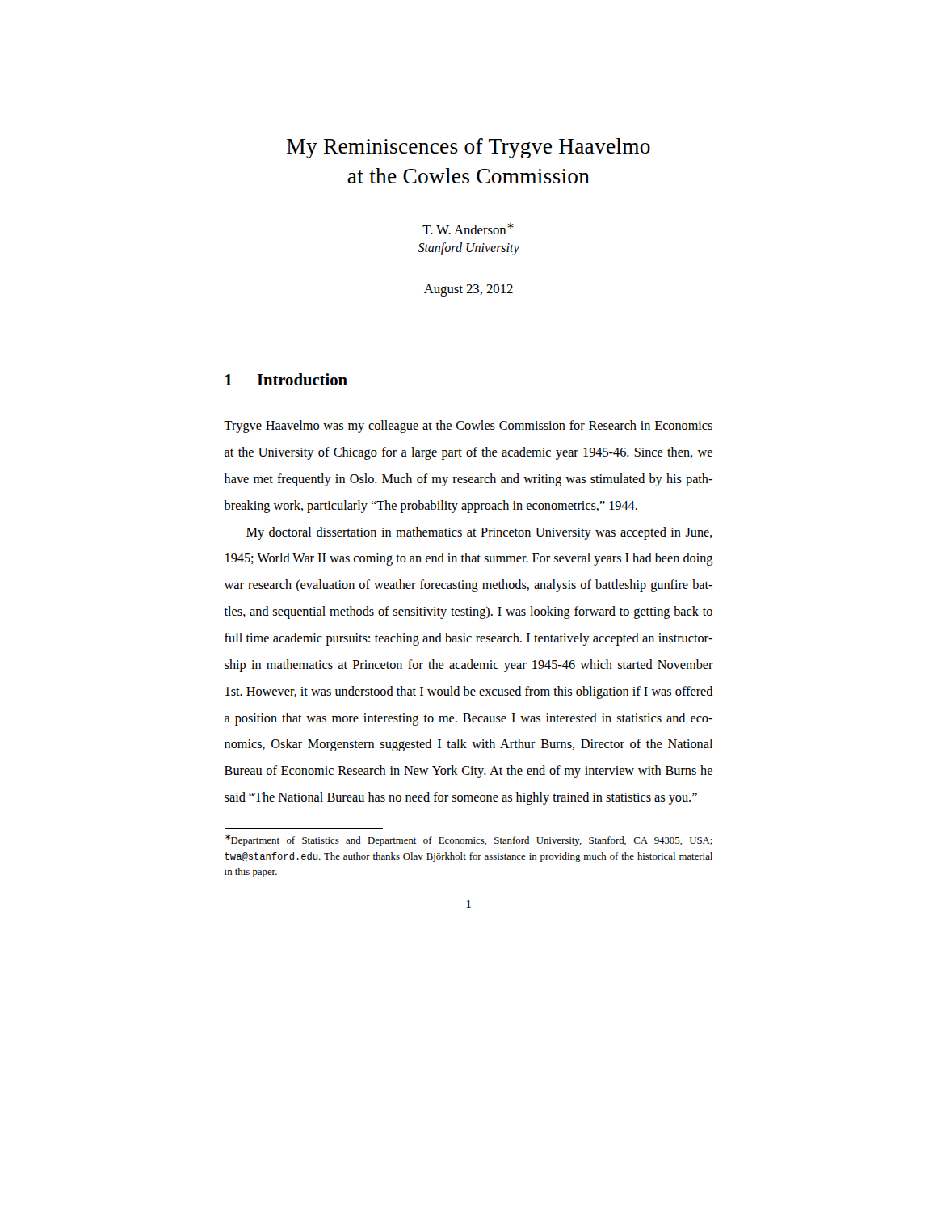My Reminiscences of Trygve Haavelmo
at the Cowles Commission
T. W. Anderson∗ Stanford University
August 23, 2012
1 Introduction
Trygve Haavelmo was my colleague at the Cowles Commission for Research in Economics at the University of Chicago for a large part of the academic year 1945-46. Since then, we have met frequently in Oslo. Much of my research and writing was stimulated by his path-breaking work, particularly “The probability approach in econometrics,” 1944.
My doctoral dissertation in mathematics at Princeton University was accepted in June, 1945; World War II was coming to an end in that summer. For several years I had been doing war research (evaluation of weather forecasting methods, analysis of battleship gunfire battles, and sequential methods of sensitivity testing). I was looking forward to getting back to full time academic pursuits: teaching and basic research. I tentatively accepted an instructorship in mathematics at Princeton for the academic year 1945-46 which started November 1st. However, it was understood that I would be excused from this obligation if I was offered a position that was more interesting to me. Because I was interested in statistics and economics, Oskar Morgenstern suggested I talk with Arthur Burns, Director of the National Bureau of Economic Research in New York City. At the end of my interview with Burns he said “The National Bureau has no need for someone as highly trained in statistics as you.”
∗Department of Statistics and Department of Economics, Stanford University, Stanford, CA 94305, USA; twa@stanford.edu. The author thanks Olav Björkholt for assistance in providing much of the historical material in this paper.
1